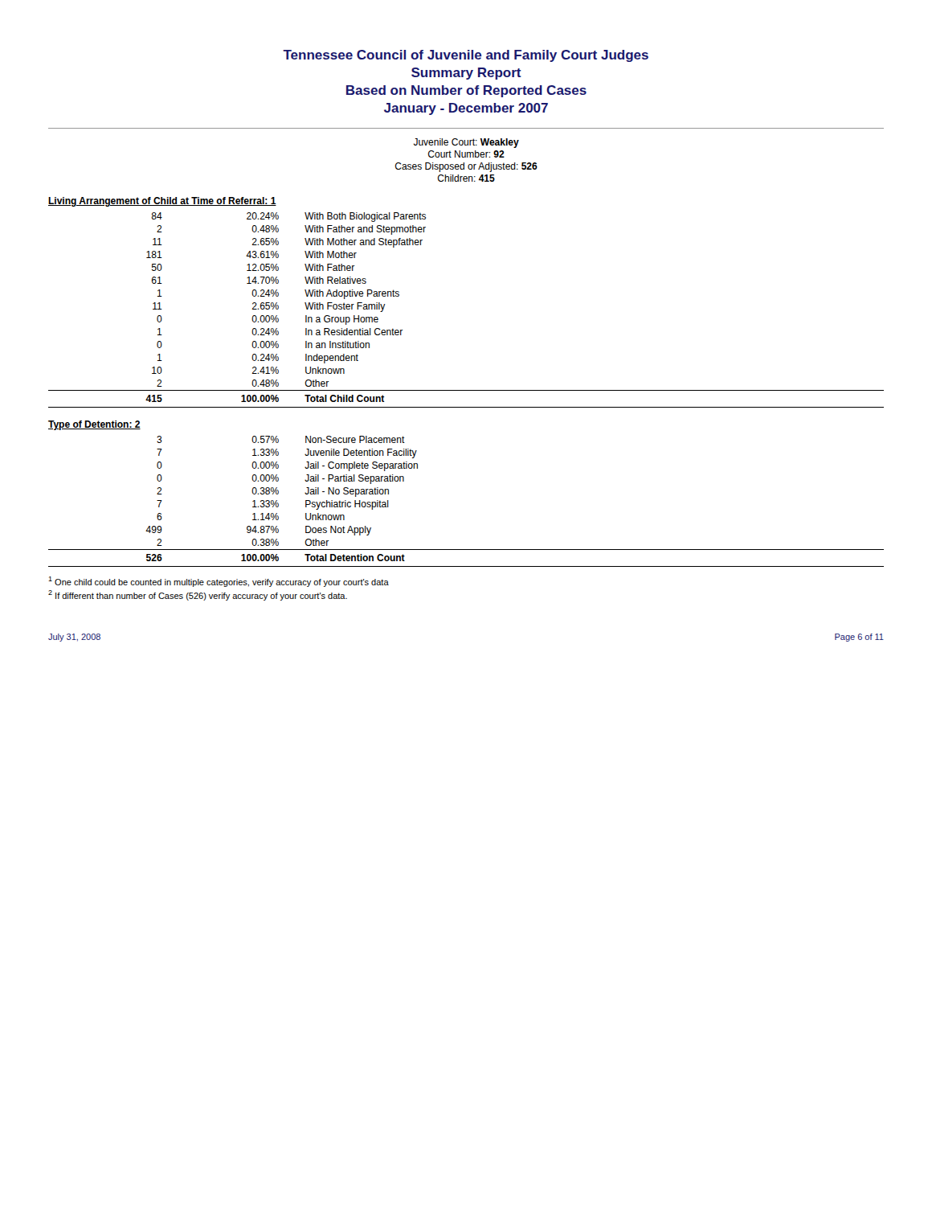Tennessee Council of Juvenile and Family Court Judges
Summary Report
Based on Number of Reported Cases
January - December 2007
Juvenile Court: Weakley
Court Number: 92
Cases Disposed or Adjusted: 526
Children: 415
Living Arrangement of Child at Time of Referral: 1
| 84 | 20.24% | With Both Biological Parents |
| 2 | 0.48% | With Father and Stepmother |
| 11 | 2.65% | With Mother and Stepfather |
| 181 | 43.61% | With Mother |
| 50 | 12.05% | With Father |
| 61 | 14.70% | With Relatives |
| 1 | 0.24% | With Adoptive Parents |
| 11 | 2.65% | With Foster Family |
| 0 | 0.00% | In a Group Home |
| 1 | 0.24% | In a Residential Center |
| 0 | 0.00% | In an Institution |
| 1 | 0.24% | Independent |
| 10 | 2.41% | Unknown |
| 2 | 0.48% | Other |
| 415 | 100.00% | Total Child Count |
Type of Detention: 2
| 3 | 0.57% | Non-Secure Placement |
| 7 | 1.33% | Juvenile Detention Facility |
| 0 | 0.00% | Jail - Complete Separation |
| 0 | 0.00% | Jail - Partial Separation |
| 2 | 0.38% | Jail - No Separation |
| 7 | 1.33% | Psychiatric Hospital |
| 6 | 1.14% | Unknown |
| 499 | 94.87% | Does Not Apply |
| 2 | 0.38% | Other |
| 526 | 100.00% | Total Detention Count |
1 One child could be counted in multiple categories, verify accuracy of your court's data
2 If different than number of Cases (526) verify accuracy of your court's data.
July 31, 2008
Page 6 of 11